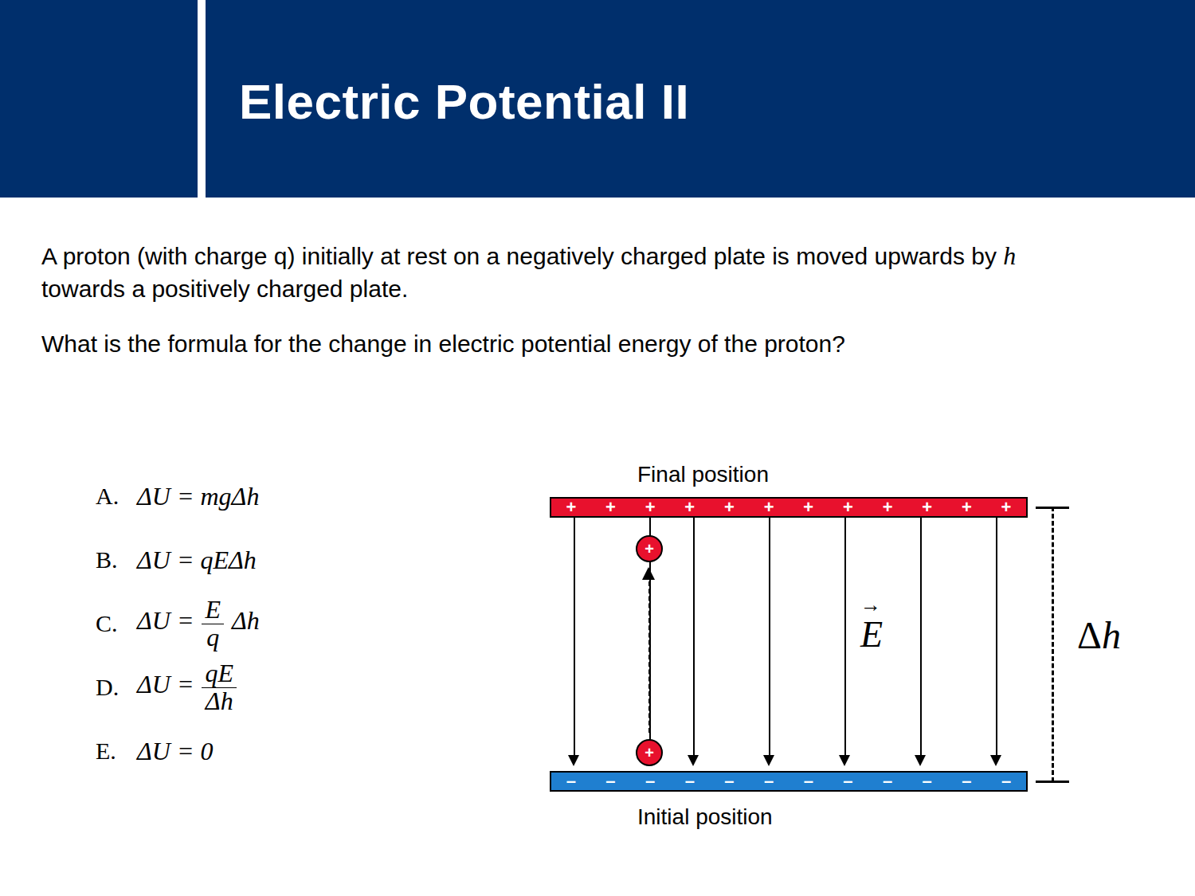Electric Potential II
A proton (with charge q) initially at rest on a negatively charged plate is moved upwards by h towards a positively charged plate.
What is the formula for the change in electric potential energy of the proton?
A. ΔU = mgΔh
B. ΔU = qEΔh
C. ΔU = Eq Δh
D. ΔU = qE Δh
E. ΔU = 0
Final position
Initial position
++++++++++++
––––––––––––
+
+
E
Δh